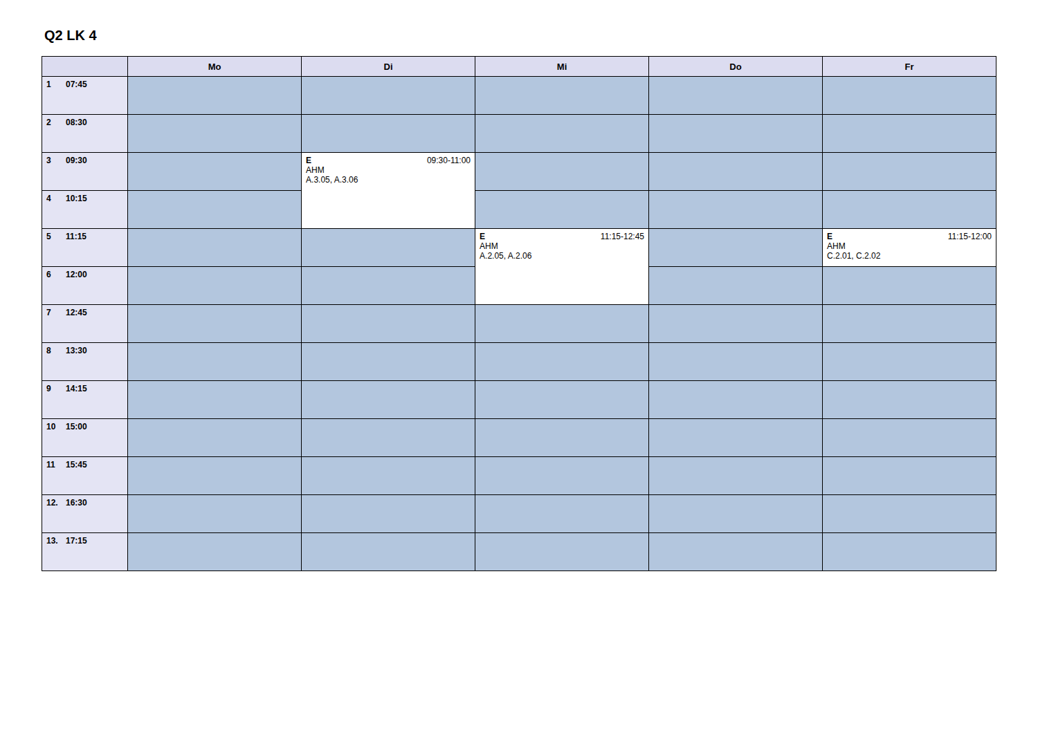Q2 LK 4
| | Mo | Di | Mi | Do | Fr |
| --- | --- | --- | --- | --- | --- |
| 1 07:45 | | | | | |
| 2 08:30 | | | | | |
| 3 09:30 | | E 09:30-11:00 AHM A.3.05, A.3.06 | | | |
| 4 10:15 | | | | |
| 5 11:15 | | | E 11:15-12:45 AHM A.2.05, A.2.06 | | E 11:15-12:00 AHM C.2.01, C.2.02 |
| 6 12:00 | | | | |
| 7 12:45 | | | | | |
| 8 13:30 | | | | | |
| 9 14:15 | | | | | |
| 10 15:00 | | | | | |
| 11 15:45 | | | | | |
| 12. 16:30 | | | | | |
| 13. 17:15 | | | | | |